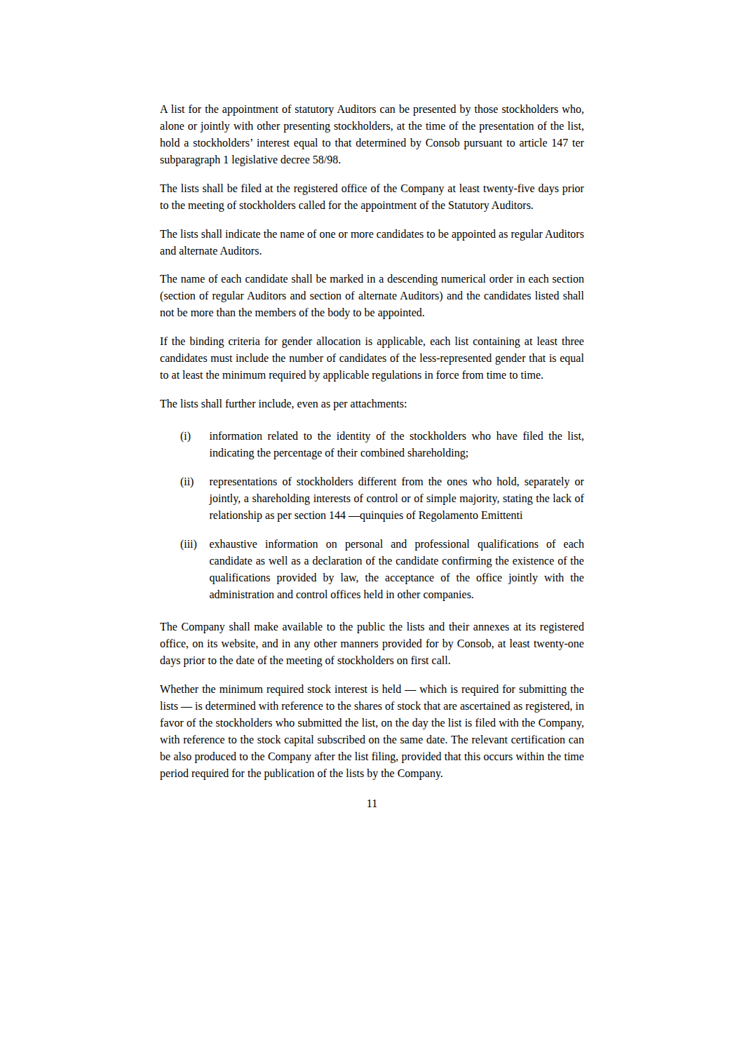A list for the appointment of statutory Auditors can be presented by those stockholders who, alone or jointly with other presenting stockholders, at the time of the presentation of the list, hold a stockholders’ interest equal to that determined by Consob pursuant to article 147 ter subparagraph 1 legislative decree 58/98.
The lists shall be filed at the registered office of the Company at least twenty-five days prior to the meeting of stockholders called for the appointment of the Statutory Auditors.
The lists shall indicate the name of one or more candidates to be appointed as regular Auditors and alternate Auditors.
The name of each candidate shall be marked in a descending numerical order in each section (section of regular Auditors and section of alternate Auditors) and the candidates listed shall not be more than the members of the body to be appointed.
If the binding criteria for gender allocation is applicable, each list containing at least three candidates must include the number of candidates of the less-represented gender that is equal to at least the minimum required by applicable regulations in force from time to time.
The lists shall further include, even as per attachments:
(i) information related to the identity of the stockholders who have filed the list, indicating the percentage of their combined shareholding;
(ii) representations of stockholders different from the ones who hold, separately or jointly, a shareholding interests of control or of simple majority, stating the lack of relationship as per section 144 —quinquies of Regolamento Emittenti
(iii) exhaustive information on personal and professional qualifications of each candidate as well as a declaration of the candidate confirming the existence of the qualifications provided by law, the acceptance of the office jointly with the administration and control offices held in other companies.
The Company shall make available to the public the lists and their annexes at its registered office, on its website, and in any other manners provided for by Consob, at least twenty-one days prior to the date of the meeting of stockholders on first call.
Whether the minimum required stock interest is held — which is required for submitting the lists — is determined with reference to the shares of stock that are ascertained as registered, in favor of the stockholders who submitted the list, on the day the list is filed with the Company, with reference to the stock capital subscribed on the same date. The relevant certification can be also produced to the Company after the list filing, provided that this occurs within the time period required for the publication of the lists by the Company.
11